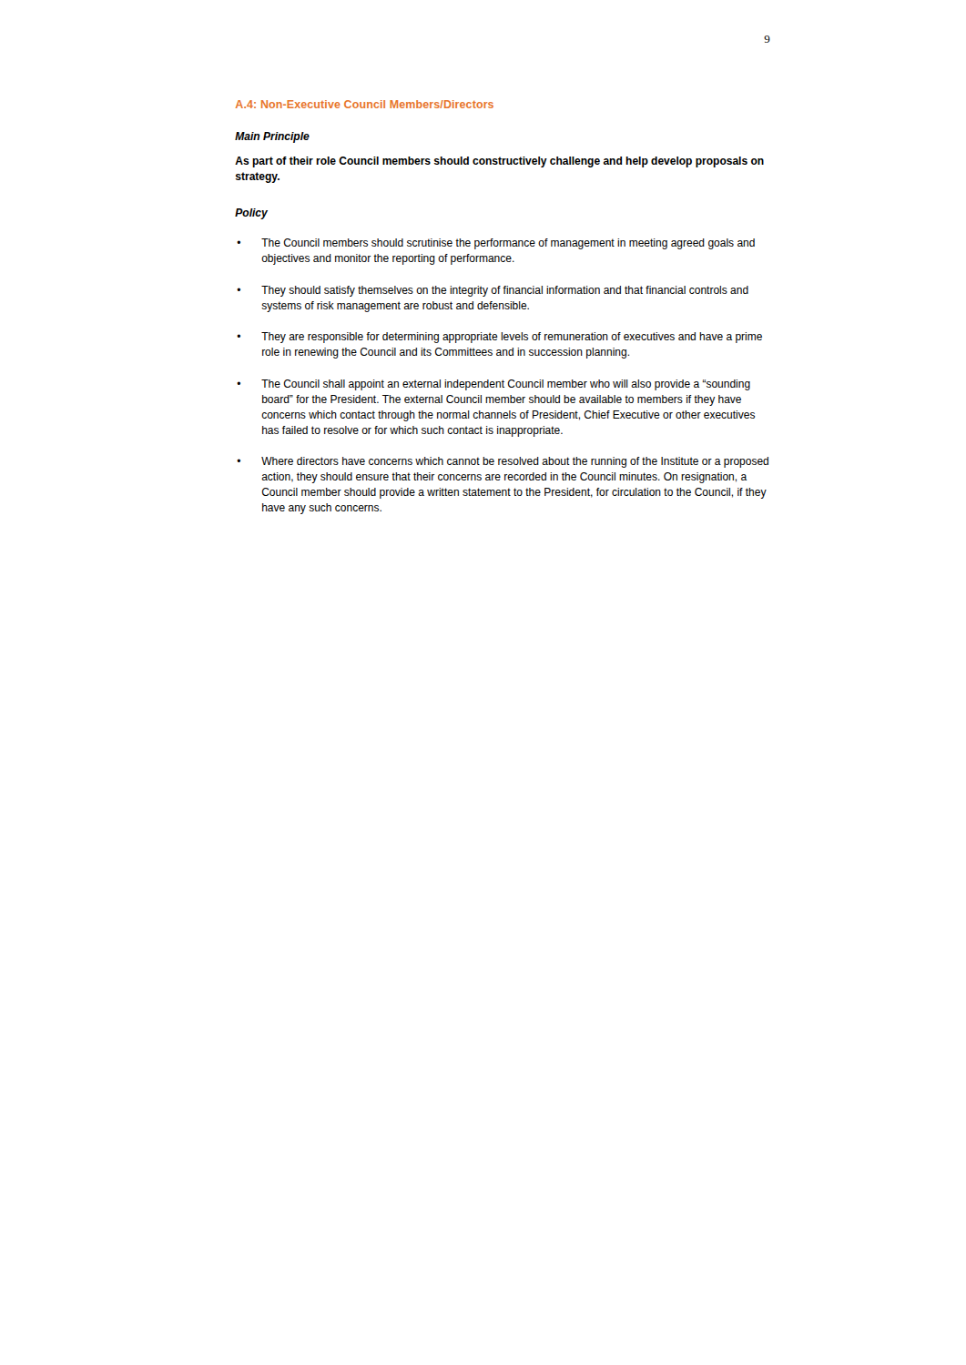9
A.4: Non-Executive Council Members/Directors
Main Principle
As part of their role Council members should constructively challenge and help develop proposals on strategy.
Policy
The Council members should scrutinise the performance of management in meeting agreed goals and objectives and monitor the reporting of performance.
They should satisfy themselves on the integrity of financial information and that financial controls and systems of risk management are robust and defensible.
They are responsible for determining appropriate levels of remuneration of executives and have a prime role in renewing the Council and its Committees and in succession planning.
The Council shall appoint an external independent Council member who will also provide a “sounding board” for the President. The external Council member should be available to members if they have concerns which contact through the normal channels of President, Chief Executive or other executives has failed to resolve or for which such contact is inappropriate.
Where directors have concerns which cannot be resolved about the running of the Institute or a proposed action, they should ensure that their concerns are recorded in the Council minutes. On resignation, a Council member should provide a written statement to the President, for circulation to the Council, if they have any such concerns.